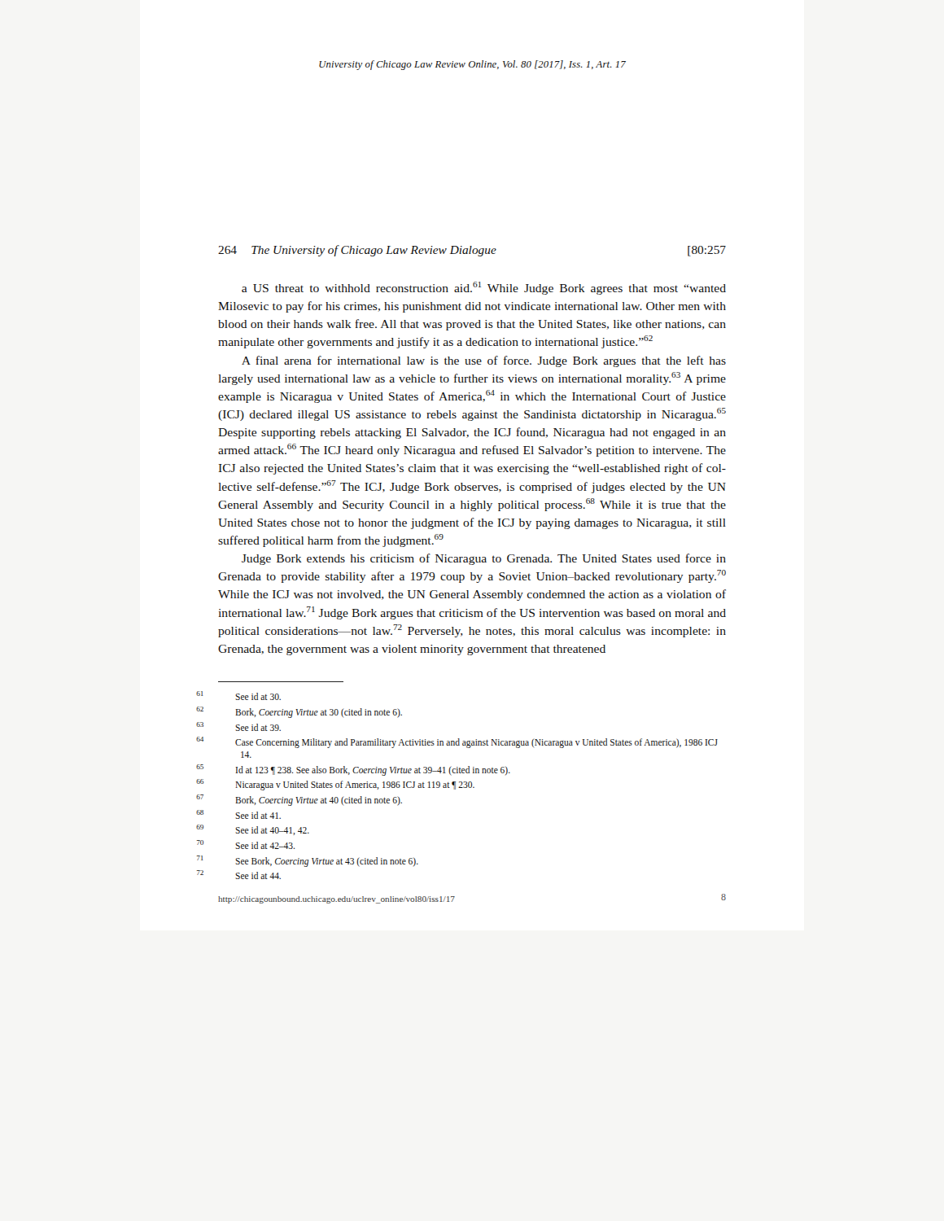University of Chicago Law Review Online, Vol. 80 [2017], Iss. 1, Art. 17
264 The University of Chicago Law Review Dialogue [80:257
a US threat to withhold reconstruction aid.61 While Judge Bork agrees that most “wanted Milosevic to pay for his crimes, his punishment did not vindicate international law. Other men with blood on their hands walk free. All that was proved is that the United States, like other nations, can manipulate other governments and justify it as a dedication to international justice.”62
A final arena for international law is the use of force. Judge Bork argues that the left has largely used international law as a vehicle to further its views on international morality.63 A prime example is Nicaragua v United States of America,64 in which the International Court of Justice (ICJ) declared illegal US assistance to rebels against the Sandinista dictatorship in Nicaragua.65 Despite supporting rebels attacking El Salvador, the ICJ found, Nicaragua had not engaged in an armed attack.66 The ICJ heard only Nicaragua and refused El Salvador’s petition to intervene. The ICJ also rejected the United States’s claim that it was exercising the “well-established right of collective self-defense.”67 The ICJ, Judge Bork observes, is comprised of judges elected by the UN General Assembly and Security Council in a highly political process.68 While it is true that the United States chose not to honor the judgment of the ICJ by paying damages to Nicaragua, it still suffered political harm from the judgment.69
Judge Bork extends his criticism of Nicaragua to Grenada. The United States used force in Grenada to provide stability after a 1979 coup by a Soviet Union–backed revolutionary party.70 While the ICJ was not involved, the UN General Assembly condemned the action as a violation of international law.71 Judge Bork argues that criticism of the US intervention was based on moral and political considerations—not law.72 Perversely, he notes, this moral calculus was incomplete: in Grenada, the government was a violent minority government that threatened
61 See id at 30.
62 Bork, Coercing Virtue at 30 (cited in note 6).
63 See id at 39.
64 Case Concerning Military and Paramilitary Activities in and against Nicaragua (Nicaragua v United States of America), 1986 ICJ 14.
65 Id at 123 ¶ 238. See also Bork, Coercing Virtue at 39–41 (cited in note 6).
66 Nicaragua v United States of America, 1986 ICJ at 119 at ¶ 230.
67 Bork, Coercing Virtue at 40 (cited in note 6).
68 See id at 41.
69 See id at 40–41, 42.
70 See id at 42–43.
71 See Bork, Coercing Virtue at 43 (cited in note 6).
72 See id at 44.
http://chicagounbound.uchicago.edu/uclrev_online/vol80/iss1/17 8